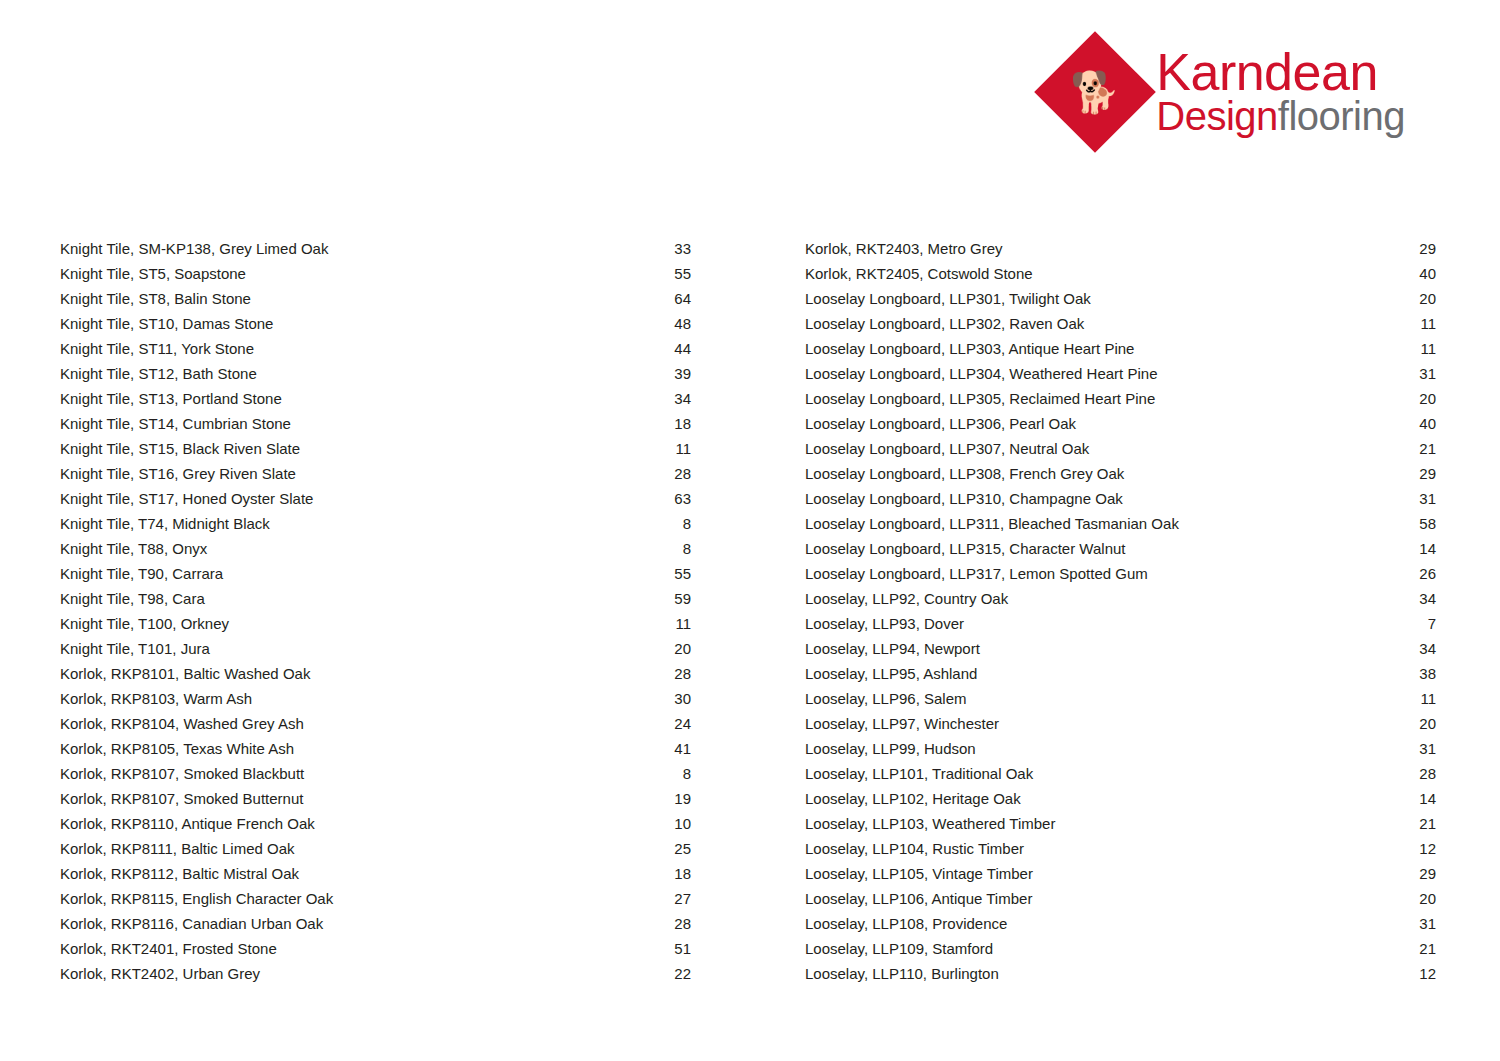🐕
Karndean
Designflooring
| Knight Tile, SM-KP138, Grey Limed Oak | 33 |
| Knight Tile, ST5, Soapstone | 55 |
| Knight Tile, ST8, Balin Stone | 64 |
| Knight Tile, ST10, Damas Stone | 48 |
| Knight Tile, ST11, York Stone | 44 |
| Knight Tile, ST12, Bath Stone | 39 |
| Knight Tile, ST13, Portland Stone | 34 |
| Knight Tile, ST14, Cumbrian Stone | 18 |
| Knight Tile, ST15, Black Riven Slate | 11 |
| Knight Tile, ST16, Grey Riven Slate | 28 |
| Knight Tile, ST17, Honed Oyster Slate | 63 |
| Knight Tile, T74, Midnight Black | 8 |
| Knight Tile, T88, Onyx | 8 |
| Knight Tile, T90, Carrara | 55 |
| Knight Tile, T98, Cara | 59 |
| Knight Tile, T100, Orkney | 11 |
| Knight Tile, T101, Jura | 20 |
| Korlok, RKP8101, Baltic Washed Oak | 28 |
| Korlok, RKP8103, Warm Ash | 30 |
| Korlok, RKP8104, Washed Grey Ash | 24 |
| Korlok, RKP8105, Texas White Ash | 41 |
| Korlok, RKP8107, Smoked Blackbutt | 8 |
| Korlok, RKP8107, Smoked Butternut | 19 |
| Korlok, RKP8110, Antique French Oak | 10 |
| Korlok, RKP8111, Baltic Limed Oak | 25 |
| Korlok, RKP8112, Baltic Mistral Oak | 18 |
| Korlok, RKP8115, English Character Oak | 27 |
| Korlok, RKP8116, Canadian Urban Oak | 28 |
| Korlok, RKT2401, Frosted Stone | 51 |
| Korlok, RKT2402, Urban Grey | 22 |
| Korlok, RKT2403, Metro Grey | 29 |
| Korlok, RKT2405, Cotswold Stone | 40 |
| Looselay Longboard, LLP301, Twilight Oak | 20 |
| Looselay Longboard, LLP302, Raven Oak | 11 |
| Looselay Longboard, LLP303, Antique Heart Pine | 11 |
| Looselay Longboard, LLP304, Weathered Heart Pine | 31 |
| Looselay Longboard, LLP305, Reclaimed Heart Pine | 20 |
| Looselay Longboard, LLP306, Pearl Oak | 40 |
| Looselay Longboard, LLP307, Neutral Oak | 21 |
| Looselay Longboard, LLP308, French Grey Oak | 29 |
| Looselay Longboard, LLP310, Champagne Oak | 31 |
| Looselay Longboard, LLP311, Bleached Tasmanian Oak | 58 |
| Looselay Longboard, LLP315, Character Walnut | 14 |
| Looselay Longboard, LLP317, Lemon Spotted Gum | 26 |
| Looselay, LLP92, Country Oak | 34 |
| Looselay, LLP93, Dover | 7 |
| Looselay, LLP94, Newport | 34 |
| Looselay, LLP95, Ashland | 38 |
| Looselay, LLP96, Salem | 11 |
| Looselay, LLP97, Winchester | 20 |
| Looselay, LLP99, Hudson | 31 |
| Looselay, LLP101, Traditional Oak | 28 |
| Looselay, LLP102, Heritage Oak | 14 |
| Looselay, LLP103, Weathered Timber | 21 |
| Looselay, LLP104, Rustic Timber | 12 |
| Looselay, LLP105, Vintage Timber | 29 |
| Looselay, LLP106, Antique Timber | 20 |
| Looselay, LLP108, Providence | 31 |
| Looselay, LLP109, Stamford | 21 |
| Looselay, LLP110, Burlington | 12 |